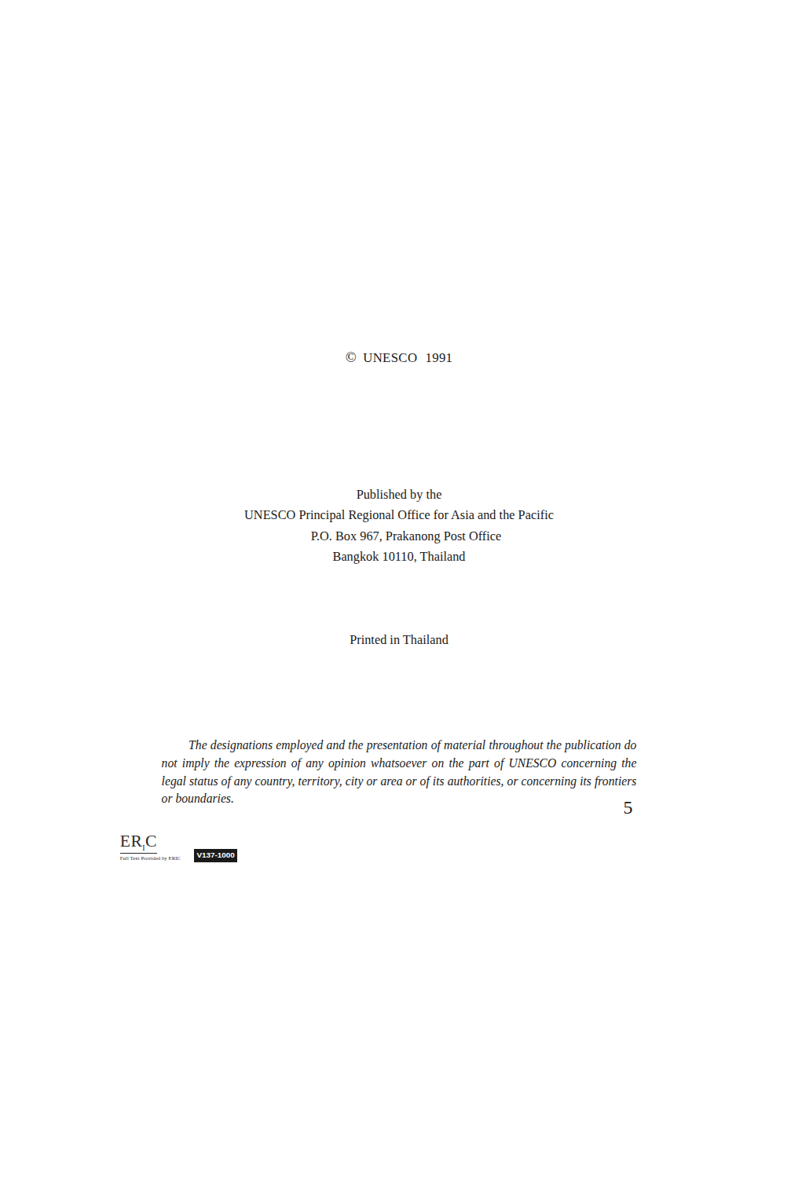©UNESCO1991
Published by the
UNESCO Principal Regional Office for Asia and the Pacific
P.O. Box 967, Prakanong Post Office
Bangkok 10110, Thailand
Printed in Thailand
The designations employed and the presentation of material throughout the publication do not imply the expression of any opinion whatsoever on the part of UNESCO concerning the legal status of any country, territory, city or area or of its authorities, or concerning its frontiers or boundaries.
5
ERIC Full Text Provided by ERIC
V137-1000